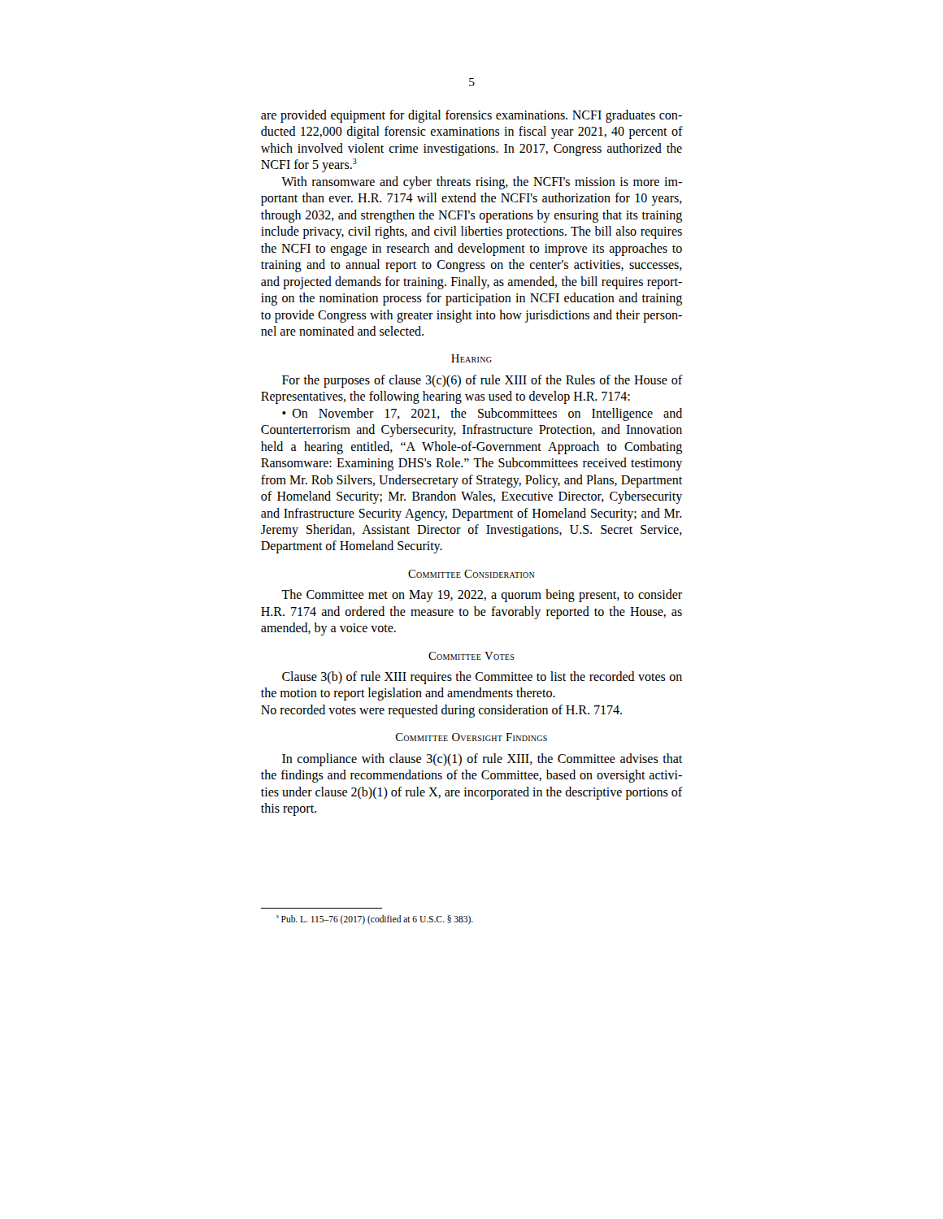5
are provided equipment for digital forensics examinations. NCFI graduates conducted 122,000 digital forensic examinations in fiscal year 2021, 40 percent of which involved violent crime investigations. In 2017, Congress authorized the NCFI for 5 years.3
With ransomware and cyber threats rising, the NCFI's mission is more important than ever. H.R. 7174 will extend the NCFI's authorization for 10 years, through 2032, and strengthen the NCFI's operations by ensuring that its training include privacy, civil rights, and civil liberties protections. The bill also requires the NCFI to engage in research and development to improve its approaches to training and to annual report to Congress on the center's activities, successes, and projected demands for training. Finally, as amended, the bill requires reporting on the nomination process for participation in NCFI education and training to provide Congress with greater insight into how jurisdictions and their personnel are nominated and selected.
Hearing
For the purposes of clause 3(c)(6) of rule XIII of the Rules of the House of Representatives, the following hearing was used to develop H.R. 7174:
On November 17, 2021, the Subcommittees on Intelligence and Counterterrorism and Cybersecurity, Infrastructure Protection, and Innovation held a hearing entitled, “A Whole-of-Government Approach to Combating Ransomware: Examining DHS's Role.” The Subcommittees received testimony from Mr. Rob Silvers, Undersecretary of Strategy, Policy, and Plans, Department of Homeland Security; Mr. Brandon Wales, Executive Director, Cybersecurity and Infrastructure Security Agency, Department of Homeland Security; and Mr. Jeremy Sheridan, Assistant Director of Investigations, U.S. Secret Service, Department of Homeland Security.
Committee Consideration
The Committee met on May 19, 2022, a quorum being present, to consider H.R. 7174 and ordered the measure to be favorably reported to the House, as amended, by a voice vote.
Committee Votes
Clause 3(b) of rule XIII requires the Committee to list the recorded votes on the motion to report legislation and amendments thereto.
No recorded votes were requested during consideration of H.R. 7174.
Committee Oversight Findings
In compliance with clause 3(c)(1) of rule XIII, the Committee advises that the findings and recommendations of the Committee, based on oversight activities under clause 2(b)(1) of rule X, are incorporated in the descriptive portions of this report.
3 Pub. L. 115–76 (2017) (codified at 6 U.S.C. § 383).